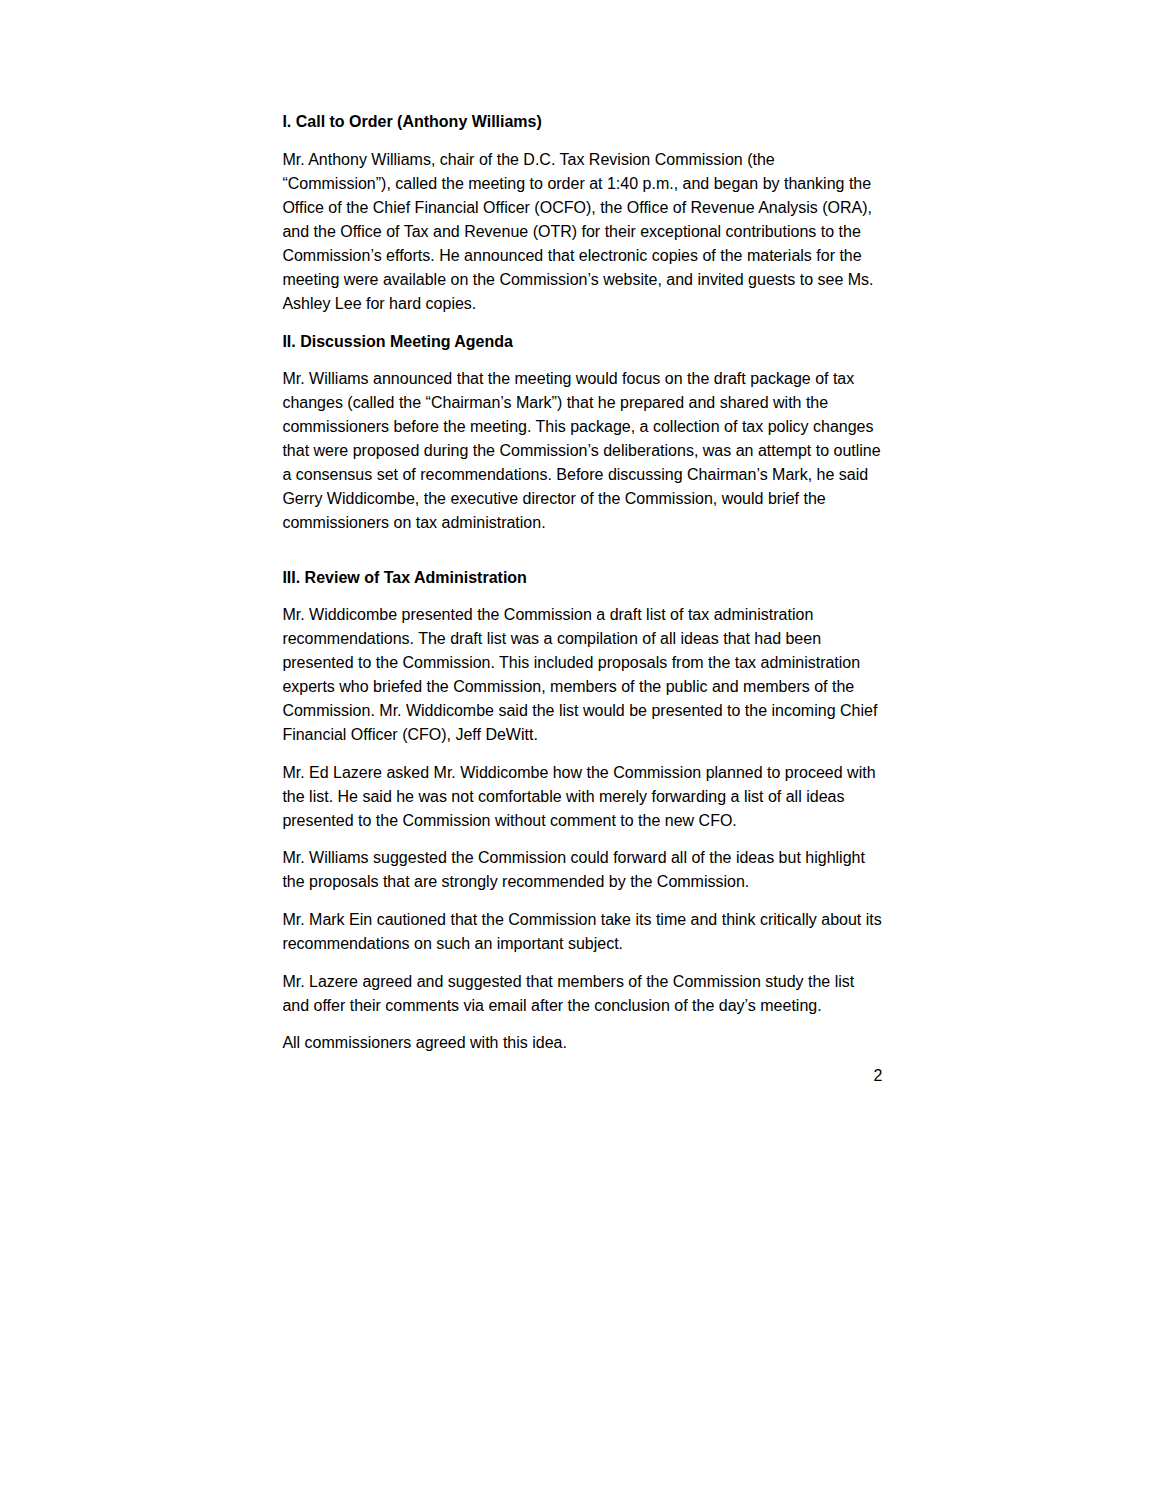I. Call to Order (Anthony Williams)
Mr. Anthony Williams, chair of the D.C. Tax Revision Commission (the “Commission”), called the meeting to order at 1:40 p.m., and began by thanking the Office of the Chief Financial Officer (OCFO), the Office of Revenue Analysis (ORA), and the Office of Tax and Revenue (OTR) for their exceptional contributions to the Commission’s efforts. He announced that electronic copies of the materials for the meeting were available on the Commission’s website, and invited guests to see Ms. Ashley Lee for hard copies.
II. Discussion Meeting Agenda
Mr. Williams announced that the meeting would focus on the draft package of tax changes (called the “Chairman’s Mark”) that he prepared and shared with the commissioners before the meeting. This package, a collection of tax policy changes that were proposed during the Commission’s deliberations, was an attempt to outline a consensus set of recommendations. Before discussing Chairman’s Mark, he said Gerry Widdicombe, the executive director of the Commission, would brief the commissioners on tax administration.
III. Review of Tax Administration
Mr. Widdicombe presented the Commission a draft list of tax administration recommendations. The draft list was a compilation of all ideas that had been presented to the Commission. This included proposals from the tax administration experts who briefed the Commission, members of the public and members of the Commission. Mr. Widdicombe said the list would be presented to the incoming Chief Financial Officer (CFO), Jeff DeWitt.
Mr. Ed Lazere asked Mr. Widdicombe how the Commission planned to proceed with the list. He said he was not comfortable with merely forwarding a list of all ideas presented to the Commission without comment to the new CFO.
Mr. Williams suggested the Commission could forward all of the ideas but highlight the proposals that are strongly recommended by the Commission.
Mr. Mark Ein cautioned that the Commission take its time and think critically about its recommendations on such an important subject.
Mr. Lazere agreed and suggested that members of the Commission study the list and offer their comments via email after the conclusion of the day’s meeting.
All commissioners agreed with this idea.
2